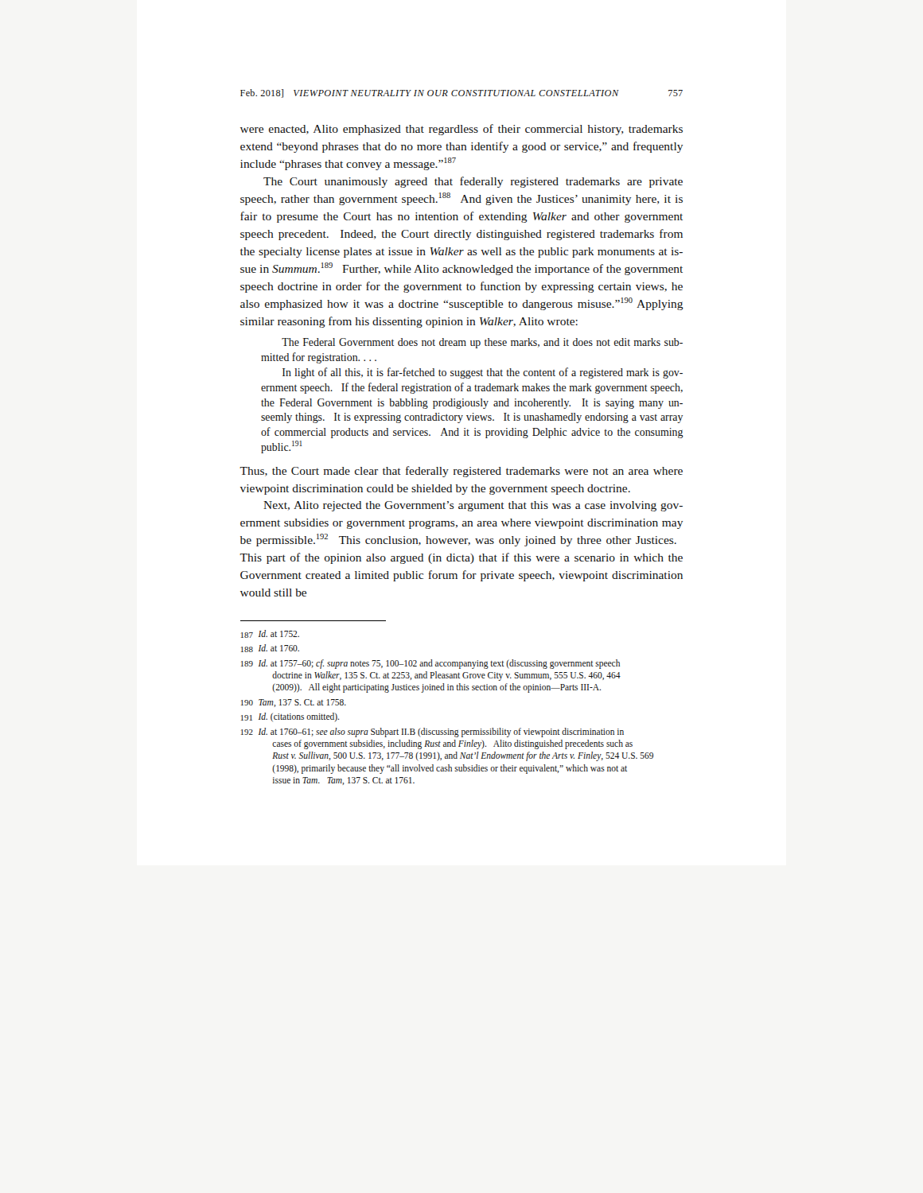Feb. 2018] Viewpoint Neutrality in Our Constitutional Constellation 757
were enacted, Alito emphasized that regardless of their commercial history, trademarks extend “beyond phrases that do no more than identify a good or service,” and frequently include “phrases that convey a message.”187
The Court unanimously agreed that federally registered trademarks are private speech, rather than government speech.188  And given the Justices’ unanimity here, it is fair to presume the Court has no intention of extending Walker and other government speech precedent.  Indeed, the Court directly distinguished registered trademarks from the specialty license plates at issue in Walker as well as the public park monuments at issue in Summum.189  Further, while Alito acknowledged the importance of the government speech doctrine in order for the government to function by expressing certain views, he also emphasized how it was a doctrine “susceptible to dangerous misuse.”190 Applying similar reasoning from his dissenting opinion in Walker, Alito wrote:
The Federal Government does not dream up these marks, and it does not edit marks submitted for registration. . . .
In light of all this, it is far-fetched to suggest that the content of a registered mark is government speech.  If the federal registration of a trademark makes the mark government speech, the Federal Government is babbling prodigiously and incoherently.  It is saying many unseemly things.  It is expressing contradictory views.  It is unashamedly endorsing a vast array of commercial products and services.  And it is providing Delphic advice to the consuming public.191
Thus, the Court made clear that federally registered trademarks were not an area where viewpoint discrimination could be shielded by the government speech doctrine.
Next, Alito rejected the Government’s argument that this was a case involving government subsidies or government programs, an area where viewpoint discrimination may be permissible.192  This conclusion, however, was only joined by three other Justices.  This part of the opinion also argued (in dicta) that if this were a scenario in which the Government created a limited public forum for private speech, viewpoint discrimination would still be
187
Id. at 1752.
188
Id. at 1760.
189
Id. at 1757–60; cf. supra notes 75, 100–102 and accompanying text (discussing government speech doctrine in Walker, 135 S. Ct. at 2253, and Pleasant Grove City v. Summum, 555 U.S. 460, 464 (2009)).  All eight participating Justices joined in this section of the opinion—Parts III-A.
190
Tam, 137 S. Ct. at 1758.
191
Id. (citations omitted).
192
Id. at 1760–61; see also supra Subpart II.B (discussing permissibility of viewpoint discrimination in cases of government subsidies, including Rust and Finley).  Alito distinguished precedents such as Rust v. Sullivan, 500 U.S. 173, 177–78 (1991), and Nat’l Endowment for the Arts v. Finley, 524 U.S. 569 (1998), primarily because they “all involved cash subsidies or their equivalent,” which was not at issue in Tam.  Tam, 137 S. Ct. at 1761.